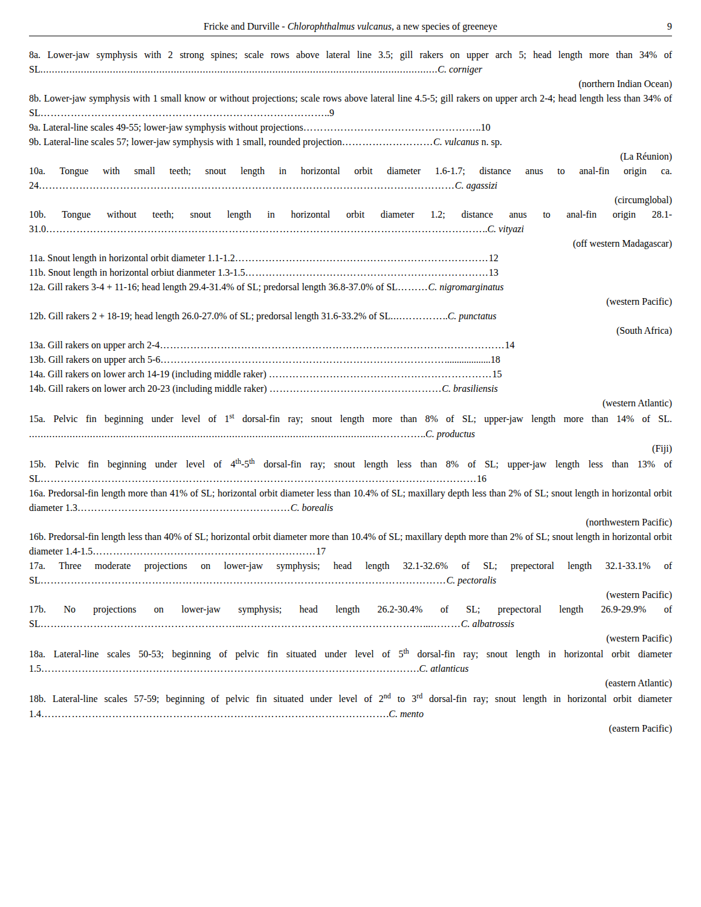Fricke and Durville - Chlorophthalmus vulcanus, a new species of greeneye
9
8a. Lower-jaw symphysis with 2 strong spines; scale rows above lateral line 3.5; gill rakers on upper arch 5; head length more than 34% of SL......................................................................................................................................... C. corniger
(northern Indian Ocean)
8b. Lower-jaw symphysis with 1 small know or without projections; scale rows above lateral line 4.5-5; gill rakers on upper arch 2-4; head length less than 34% of SL…………………………………………………………………………..9
9a. Lateral-line scales 49-55; lower-jaw symphysis without projections……………………………………………..10
9b. Lateral-line scales 57; lower-jaw symphysis with 1 small, rounded projection………………………C. vulcanus n. sp.
(La Réunion)
10a. Tongue with small teeth; snout length in horizontal orbit diameter 1.6-1.7; distance anus to anal-fin origin ca. 24……………………………………………………………………………………………………………C. agassizi
(circumglobal)
10b. Tongue without teeth; snout length in horizontal orbit diameter 1.2; distance anus to anal-fin origin 28.1-31.0…………………………………………………………………………………………………………………..C. vityazi
(off western Madagascar)
11a. Snout length in horizontal orbit diameter 1.1-1.2…………………………………………………………………12
11b. Snout length in horizontal orbiut dianmeter 1.3-1.5………………………………………………………………13
12a. Gill rakers 3-4 + 11-16; head length 29.4-31.4% of SL; predorsal length 36.8-37.0% of SL………C. nigromarginatus
(western Pacific)
12b. Gill rakers 2 + 18-19; head length 26.0-27.0% of SL; predorsal length 31.6-33.2% of SL....…………..C. punctatus
(South Africa)
13a. Gill rakers on upper arch 2-4…………………………………………………………………………………………14
13b. Gill rakers on upper arch 5-6…………………………………………………………………………...................18
14a. Gill rakers on lower arch 14-19 (including middle raker) …………………………………………………………15
14b. Gill rakers on lower arch 20-23 (including middle raker) ……………………………………………C. brasiliensis
(western Atlantic)
15a. Pelvic fin beginning under level of 1st dorsal-fin ray; snout length more than 8% of SL; upper-jaw length more than 14% of SL. .........................................................................................................................…………..C. productus
(Fiji)
15b. Pelvic fin beginning under level of 4th-5th dorsal-fin ray; snout length less than 8% of SL; upper-jaw length less than 13% of SL…………………………………………………………………………………………………………………16
16a. Predorsal-fin length more than 41% of SL; horizontal orbit diameter less than 10.4% of SL; maxillary depth less than 2% of SL; snout length in horizontal orbit diameter 1.3………………………………………………………C. borealis
(northwestern Pacific)
16b. Predorsal-fin length less than 40% of SL; horizontal orbit diameter more than 10.4% of SL; maxillary depth more than 2% of SL; snout length in horizontal orbit diameter 1.4-1.5…………………………………………………………17
17a. Three moderate projections on lower-jaw symphysis; head length 32.1-32.6% of SL; prepectoral length 32.1-33.1% of SL…………………………………………………………………………………………………………C. pectoralis
(western Pacific)
17b. No projections on lower-jaw symphysis; head length 26.2-30.4% of SL; prepectoral length 26.9-29.9% of SL…….……………………………………………..………………………………………………...………C. albatrossis
(western Pacific)
18a. Lateral-line scales 50-53; beginning of pelvic fin situated under level of 5th dorsal-fin ray; snout length in horizontal orbit diameter 1.5………………………………………………………………………………………………….C. atlanticus
(eastern Atlantic)
18b. Lateral-line scales 57-59; beginning of pelvic fin situated under level of 2nd to 3rd dorsal-fin ray; snout length in horizontal orbit diameter 1.4………………………………………………………………………………………….C. mento
(eastern Pacific)